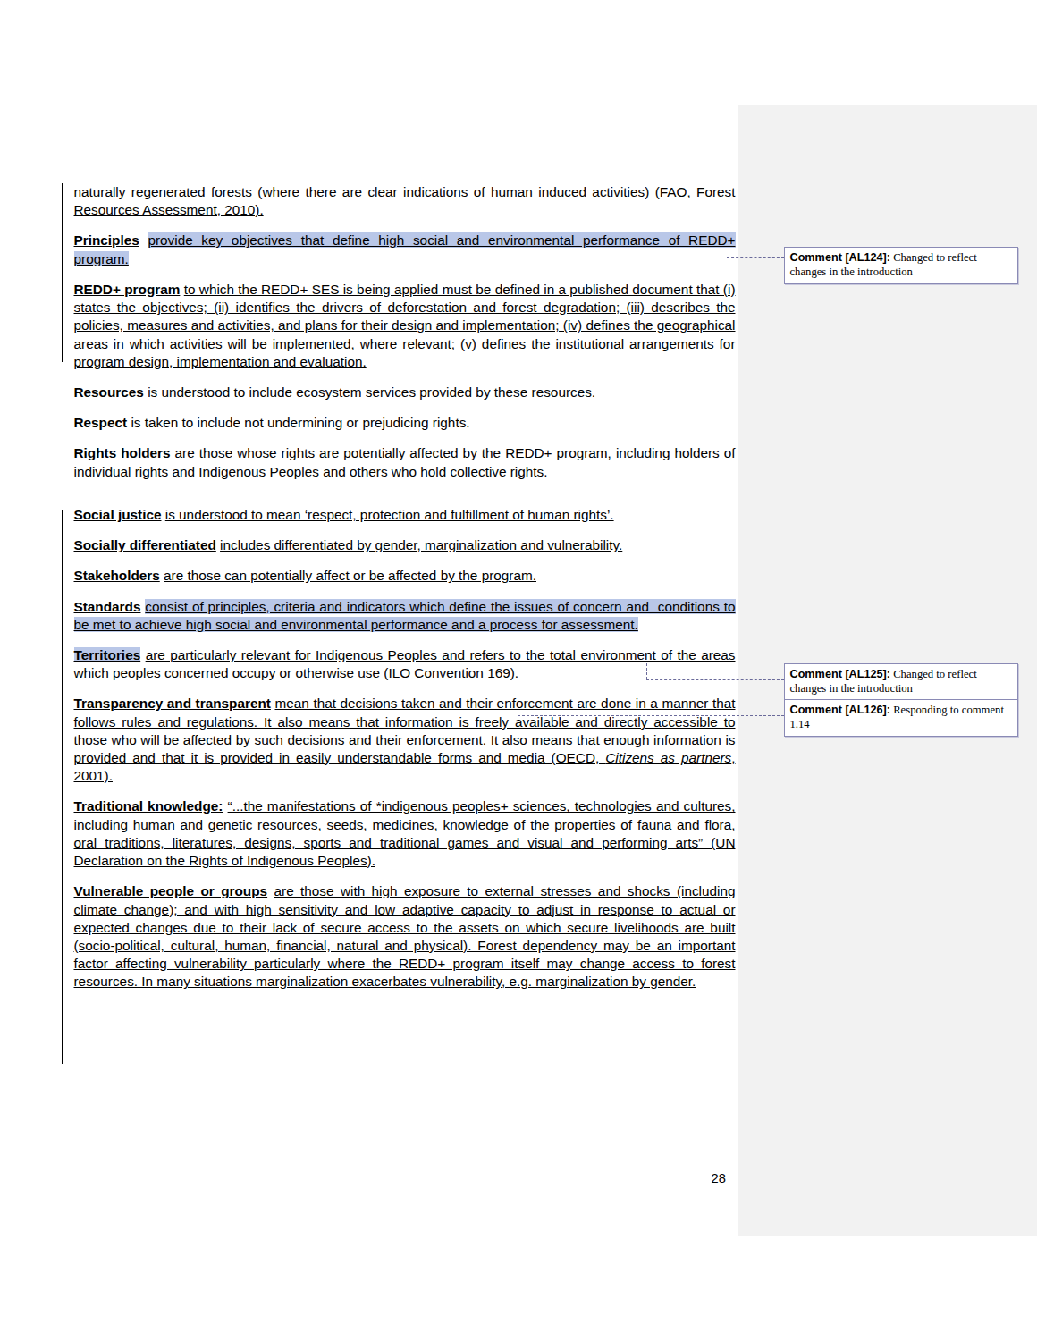naturally regenerated forests (where there are clear indications of human induced activities) (FAO, Forest Resources Assessment, 2010).
Principles provide key objectives that define high social and environmental performance of REDD+ program.
REDD+ program to which the REDD+ SES is being applied must be defined in a published document that (i) states the objectives; (ii) identifies the drivers of deforestation and forest degradation; (iii) describes the policies, measures and activities, and plans for their design and implementation; (iv) defines the geographical areas in which activities will be implemented, where relevant; (v) defines the institutional arrangements for program design, implementation and evaluation.
Resources is understood to include ecosystem services provided by these resources.
Respect is taken to include not undermining or prejudicing rights.
Rights holders are those whose rights are potentially affected by the REDD+ program, including holders of individual rights and Indigenous Peoples and others who hold collective rights.
Social justice is understood to mean ‘respect, protection and fulfillment of human rights’.
Socially differentiated includes differentiated by gender, marginalization and vulnerability.
Stakeholders are those can potentially affect or be affected by the program.
Standards consist of principles, criteria and indicators which define the issues of concern and conditions to be met to achieve high social and environmental performance and a process for assessment.
Territories are particularly relevant for Indigenous Peoples and refers to the total environment of the areas which peoples concerned occupy or otherwise use (ILO Convention 169).
Transparency and transparent mean that decisions taken and their enforcement are done in a manner that follows rules and regulations. It also means that information is freely available and directly accessible to those who will be affected by such decisions and their enforcement. It also means that enough information is provided and that it is provided in easily understandable forms and media (OECD, Citizens as partners, 2001).
Traditional knowledge: “...the manifestations of *indigenous peoples+ sciences, technologies and cultures, including human and genetic resources, seeds, medicines, knowledge of the properties of fauna and flora, oral traditions, literatures, designs, sports and traditional games and visual and performing arts” (UN Declaration on the Rights of Indigenous Peoples).
Vulnerable people or groups are those with high exposure to external stresses and shocks (including climate change); and with high sensitivity and low adaptive capacity to adjust in response to actual or expected changes due to their lack of secure access to the assets on which secure livelihoods are built (socio-political, cultural, human, financial, natural and physical). Forest dependency may be an important factor affecting vulnerability particularly where the REDD+ program itself may change access to forest resources. In many situations marginalization exacerbates vulnerability, e.g. marginalization by gender.
Comment [AL124]: Changed to reflect changes in the introduction
Comment [AL125]: Changed to reflect changes in the introduction
Comment [AL126]: Responding to comment 1.14
28